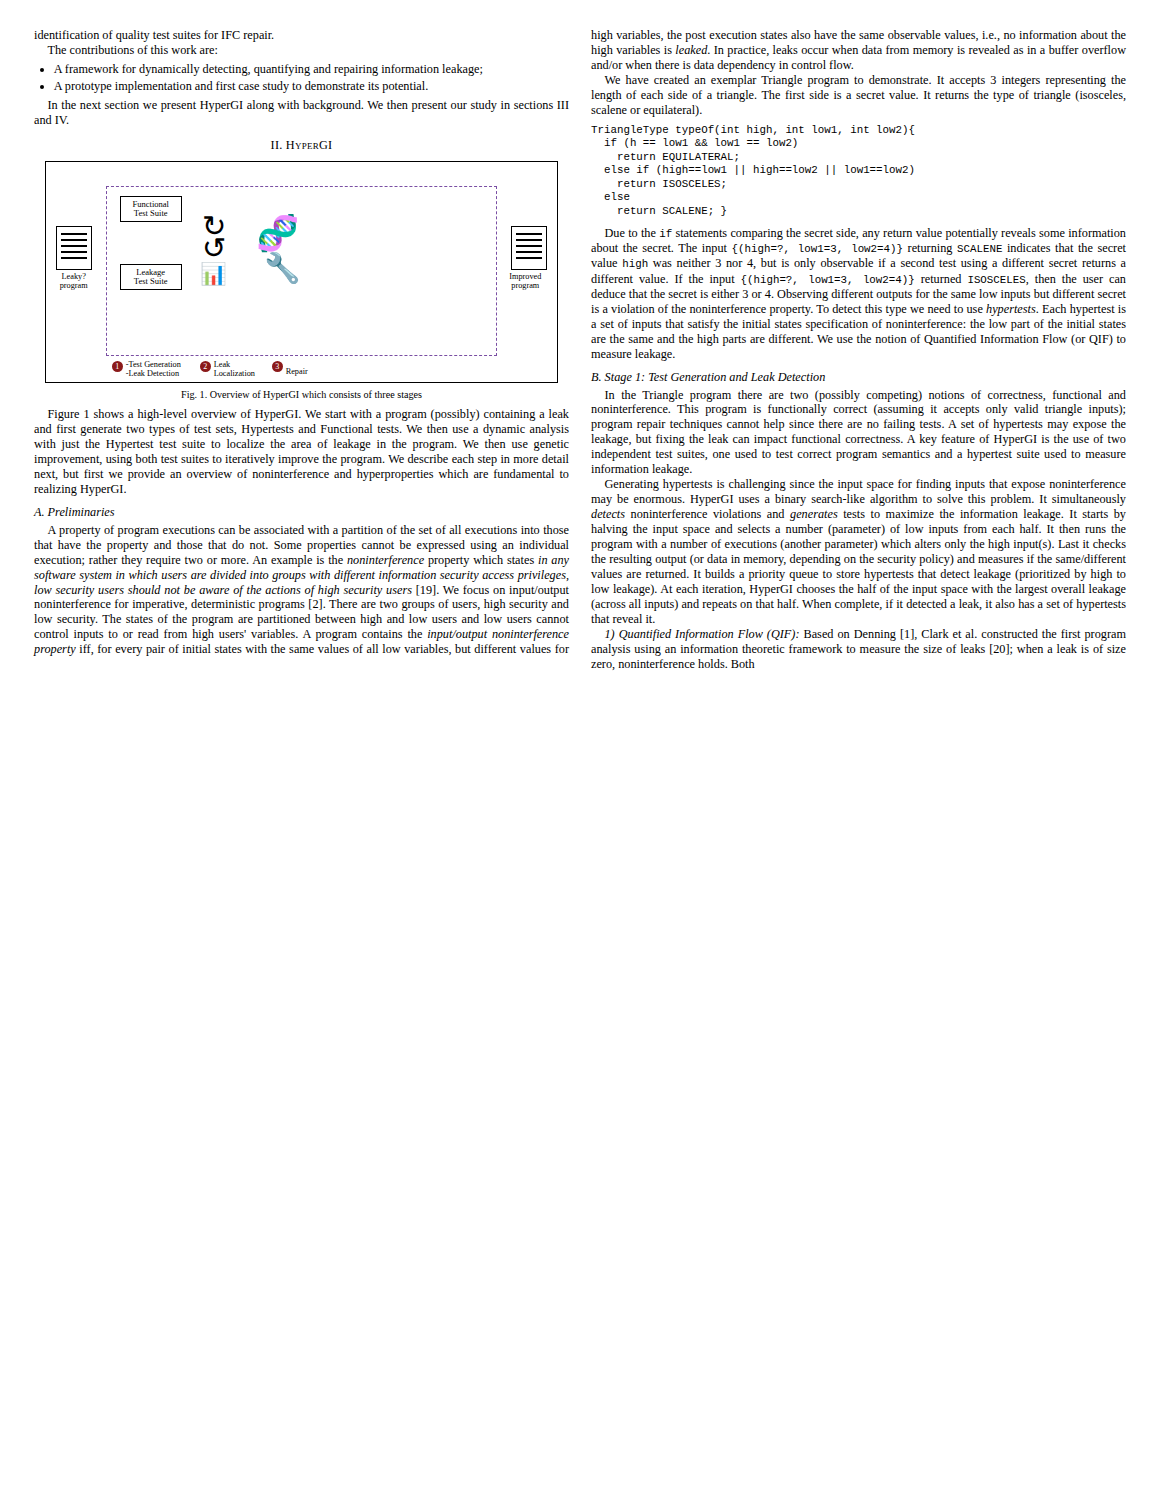identification of quality test suites for IFC repair.
The contributions of this work are:
A framework for dynamically detecting, quantifying and repairing information leakage;
A prototype implementation and first case study to demonstrate its potential.
In the next section we present HyperGI along with background. We then present our study in sections III and IV.
II. HyperGI
Leaky?
program
Improved
program
Functional
Test Suite
Leakage
Test Suite
↻
↺
📊
🧬
🔧
1
-Test Generation
-Leak Detection
2
Leak
Localization
3
Repair
Fig. 1. Overview of HyperGI which consists of three stages
Figure 1 shows a high-level overview of HyperGI. We start with a program (possibly) containing a leak and first generate two types of test sets, Hypertests and Functional tests. We then use a dynamic analysis with just the Hypertest test suite to localize the area of leakage in the program. We then use genetic improvement, using both test suites to iteratively improve the program. We describe each step in more detail next, but first we provide an overview of noninterference and hyperproperties which are fundamental to realizing HyperGI.
A. Preliminaries
A property of program executions can be associated with a partition of the set of all executions into those that have the property and those that do not. Some properties cannot be expressed using an individual execution; rather they require two or more. An example is the noninterference property which states in any software system in which users are divided into groups with different information security access privileges, low security users should not be aware of the actions of high security users [19]. We focus on input/output noninterference for imperative, deterministic programs [2]. There are two groups of users, high security and low security. The states of the program are partitioned between high and low users and low users cannot control inputs to or read from high users' variables. A program contains the input/output noninterference property iff, for every pair of initial states with the same values of all low variables, but different values for high variables, the post execution states also have the same observable values, i.e., no information about the high variables is leaked. In practice, leaks occur when data from memory is revealed as in a buffer overflow and/or when there is data dependency in control flow.
We have created an exemplar Triangle program to demonstrate. It accepts 3 integers representing the length of each side of a triangle. The first side is a secret value. It returns the type of triangle (isosceles, scalene or equilateral).
TriangleType typeOf(int high, int low1, int low2){
  if (h == low1 && low1 == low2)
    return EQUILATERAL;
  else if (high==low1 || high==low2 || low1==low2)
    return ISOSCELES;
  else
    return SCALENE; }
Due to the if statements comparing the secret side, any return value potentially reveals some information about the secret. The input {(high=?, low1=3, low2=4)} returning SCALENE indicates that the secret value high was neither 3 nor 4, but is only observable if a second test using a different secret returns a different value. If the input {(high=?, low1=3, low2=4)} returned ISOSCELES, then the user can deduce that the secret is either 3 or 4. Observing different outputs for the same low inputs but different secret is a violation of the noninterference property. To detect this type we need to use hypertests. Each hypertest is a set of inputs that satisfy the initial states specification of noninterference: the low part of the initial states are the same and the high parts are different. We use the notion of Quantified Information Flow (or QIF) to measure leakage.
B. Stage 1: Test Generation and Leak Detection
In the Triangle program there are two (possibly competing) notions of correctness, functional and noninterference. This program is functionally correct (assuming it accepts only valid triangle inputs); program repair techniques cannot help since there are no failing tests. A set of hypertests may expose the leakage, but fixing the leak can impact functional correctness. A key feature of HyperGI is the use of two independent test suites, one used to test correct program semantics and a hypertest suite used to measure information leakage.
Generating hypertests is challenging since the input space for finding inputs that expose noninterference may be enormous. HyperGI uses a binary search-like algorithm to solve this problem. It simultaneously detects noninterference violations and generates tests to maximize the information leakage. It starts by halving the input space and selects a number (parameter) of low inputs from each half. It then runs the program with a number of executions (another parameter) which alters only the high input(s). Last it checks the resulting output (or data in memory, depending on the security policy) and measures if the same/different values are returned. It builds a priority queue to store hypertests that detect leakage (prioritized by high to low leakage). At each iteration, HyperGI chooses the half of the input space with the largest overall leakage (across all inputs) and repeats on that half. When complete, if it detected a leak, it also has a set of hypertests that reveal it.
1) Quantified Information Flow (QIF): Based on Denning [1], Clark et al. constructed the first program analysis using an information theoretic framework to measure the size of leaks [20]; when a leak is of size zero, noninterference holds. Both